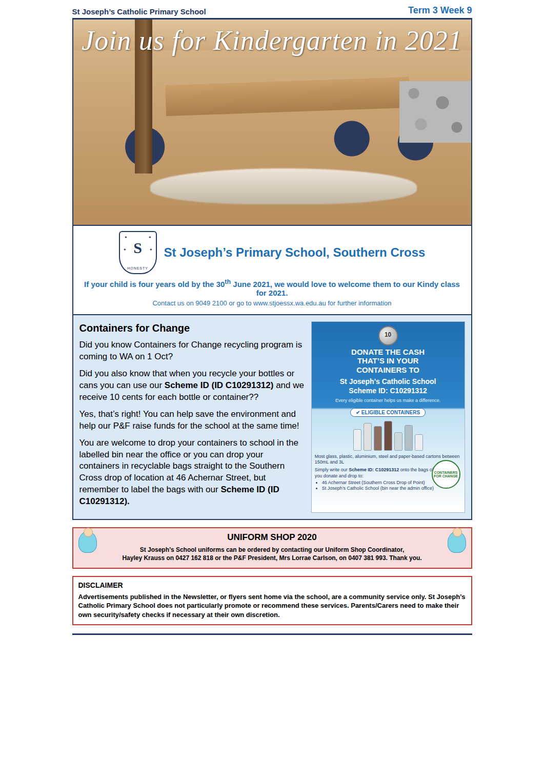St Joseph’s Catholic Primary School
Term 3 Week 9
Join us for Kindergarten in 2021
✦ ✦ ✦ ✦
S
HONESTY
St Joseph’s Primary School, Southern Cross
If your child is four years old by the 30th June 2021, we would love to welcome them to our Kindy class for 2021.
Contact us on 9049 2100 or go to www.stjoessx.wa.edu.au for further information
Containers for Change
Did you know Containers for Change recycling program is coming to WA on 1 Oct?
Did you also know that when you recycle your bottles or cans you can use our Scheme ID (ID C10291312) and we receive 10 cents for each bottle or container??
Yes, that’s right! You can help save the environment and help our P&F raise funds for the school at the same time!
You are welcome to drop your containers to school in the labelled bin near the office or you can drop your containers in recyclable bags straight to the Southern Cross drop of location at 46 Achernar Street, but remember to label the bags with our Scheme ID (ID C10291312).
10
Donate the cash
that’s in your
containers to
St Joseph's Catholic School
Scheme ID: C10291312
Every eligible container helps us make a difference.
✔ ELIGIBLE CONTAINERS
CONTAINERS FOR CHANGE
Most glass, plastic, aluminium, steel and paper-based cartons between 150mL and 3L
Simply write our Scheme ID: C10291312 onto the bags of containers you donate and drop to:
46 Achernar Street (Southern Cross Drop of Point)
St Joseph’s Catholic School (bin near the admin office)
UNIFORM SHOP 2020
St Joseph’s School uniforms can be ordered by contacting our Uniform Shop Coordinator,
Hayley Krauss on 0427 162 818 or the P&F President, Mrs Lorrae Carlson, on 0407 381 993. Thank you.
DISCLAIMER
Advertisements published in the Newsletter, or flyers sent home via the school, are a community service only. St Joseph’s Catholic Primary School does not particularly promote or recommend these services. Parents/Carers need to make their own security/safety checks if necessary at their own discretion.